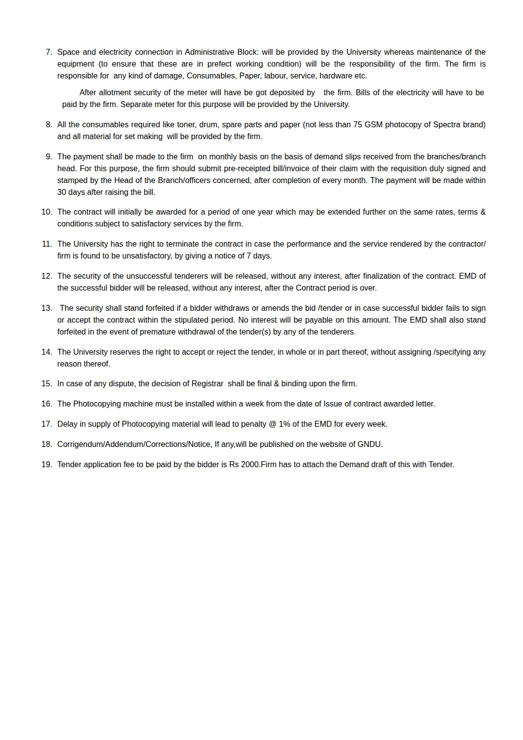Space and electricity connection in Administrative Block: will be provided by the University whereas maintenance of the equipment (to ensure that these are in prefect working condition) will be the responsibility of the firm. The firm is responsible for any kind of damage, Consumables, Paper, labour, service, hardware etc.
After allotment security of the meter will have be got deposited by the firm. Bills of the electricity will have to be paid by the firm. Separate meter for this purpose will be provided by the University.
All the consumables required like toner, drum, spare parts and paper (not less than 75 GSM photocopy of Spectra brand) and all material for set making will be provided by the firm.
The payment shall be made to the firm on monthly basis on the basis of demand slips received from the branches/branch head. For this purpose, the firm should submit pre-receipted bill/invoice of their claim with the requisition duly signed and stamped by the Head of the Branch/officers concerned, after completion of every month. The payment will be made within 30 days after raising the bill.
The contract will initially be awarded for a period of one year which may be extended further on the same rates, terms & conditions subject to satisfactory services by the firm.
The University has the right to terminate the contract in case the performance and the service rendered by the contractor/ firm is found to be unsatisfactory, by giving a notice of 7 days.
The security of the unsuccessful tenderers will be released, without any interest, after finalization of the contract. EMD of the successful bidder will be released, without any interest, after the Contract period is over.
The security shall stand forfeited if a bidder withdraws or amends the bid /tender or in case successful bidder fails to sign or accept the contract within the stipulated period. No interest will be payable on this amount. The EMD shall also stand forfeited in the event of premature withdrawal of the tender(s) by any of the tenderers.
The University reserves the right to accept or reject the tender, in whole or in part thereof, without assigning /specifying any reason thereof.
In case of any dispute, the decision of Registrar shall be final & binding upon the firm.
The Photocopying machine must be installed within a week from the date of Issue of contract awarded letter.
Delay in supply of Photocopying material will lead to penalty @ 1% of the EMD for every week.
Corrigendum/Addendum/Corrections/Notice, If any,will be published on the website of GNDU.
Tender application fee to be paid by the bidder is Rs 2000.Firm has to attach the Demand draft of this with Tender.